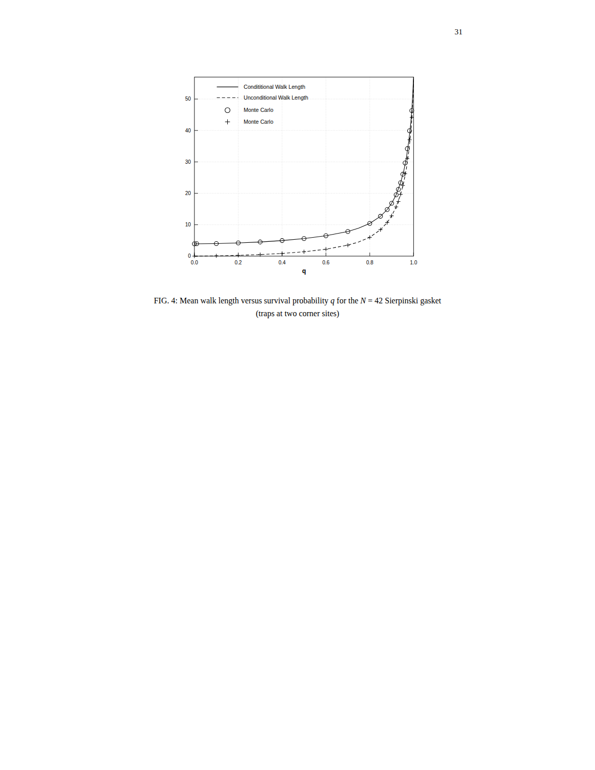31
0 10 20 30 40 50 0.0 0.2 0.4 0.6 0.8 1.0 q Condititional Walk Length Unconditional Walk Length Monte Carlo Monte Carlo
FIG. 4: Mean walk length versus survival probability q for the N = 42 Sierpinski gasket (traps at two corner sites)